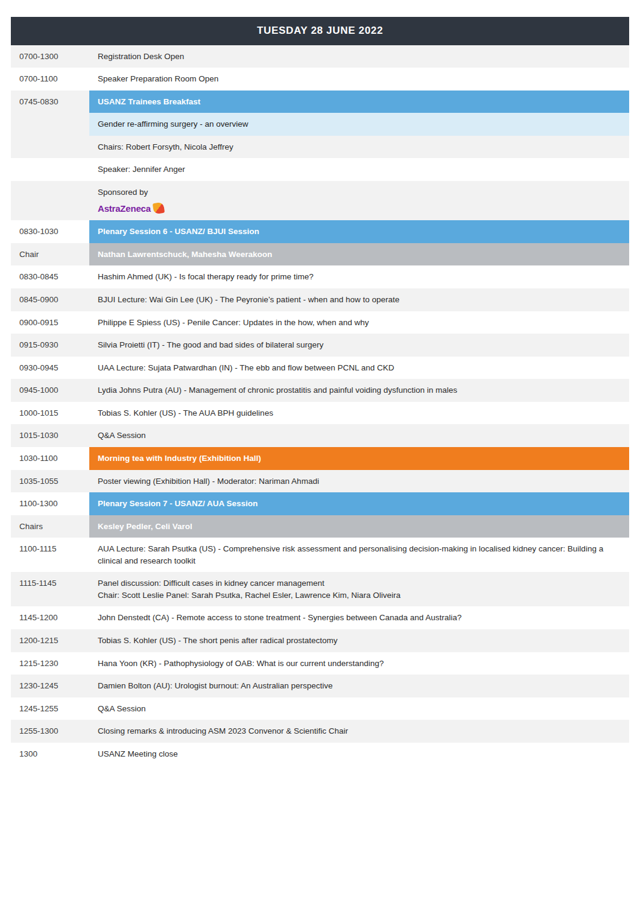TUESDAY 28 JUNE 2022
| 0700-1300 | Registration Desk Open |
| 0700-1100 | Speaker Preparation Room Open |
| 0745-0830 | USANZ Trainees Breakfast |
| | Gender re-affirming surgery - an overview |
| | Chairs: Robert Forsyth, Nicola Jeffrey |
| | Speaker: Jennifer Anger |
| | Sponsored by AstraZeneca |
| 0830-1030 | Plenary Session 6 - USANZ/ BJUI Session |
| Chair | Nathan Lawrentschuck, Mahesha Weerakoon |
| 0830-0845 | Hashim Ahmed (UK) - Is focal therapy ready for prime time? |
| 0845-0900 | BJUI Lecture: Wai Gin Lee (UK) - The Peyronie’s patient - when and how to operate |
| 0900-0915 | Philippe E Spiess (US) - Penile Cancer: Updates in the how, when and why |
| 0915-0930 | Silvia Proietti (IT) - The good and bad sides of bilateral surgery |
| 0930-0945 | UAA Lecture: Sujata Patwardhan (IN) - The ebb and flow between PCNL and CKD |
| 0945-1000 | Lydia Johns Putra (AU) - Management of chronic prostatitis and painful voiding dysfunction in males |
| 1000-1015 | Tobias S. Kohler (US) - The AUA BPH guidelines |
| 1015-1030 | Q&A Session |
| 1030-1100 | Morning tea with Industry (Exhibition Hall) |
| 1035-1055 | Poster viewing (Exhibition Hall) - Moderator: Nariman Ahmadi |
| 1100-1300 | Plenary Session 7 - USANZ/ AUA Session |
| Chairs | Kesley Pedler, Celi Varol |
| 1100-1115 | AUA Lecture: Sarah Psutka (US) - Comprehensive risk assessment and personalising decision-making in localised kidney cancer: Building a clinical and research toolkit |
| 1115-1145 | Panel discussion: Difficult cases in kidney cancer management Chair: Scott Leslie Panel: Sarah Psutka, Rachel Esler, Lawrence Kim, Niara Oliveira |
| 1145-1200 | John Denstedt (CA) - Remote access to stone treatment - Synergies between Canada and Australia? |
| 1200-1215 | Tobias S. Kohler (US) - The short penis after radical prostatectomy |
| 1215-1230 | Hana Yoon (KR) - Pathophysiology of OAB: What is our current understanding? |
| 1230-1245 | Damien Bolton (AU): Urologist burnout: An Australian perspective |
| 1245-1255 | Q&A Session |
| 1255-1300 | Closing remarks & introducing ASM 2023 Convenor & Scientific Chair |
| 1300 | USANZ Meeting close |